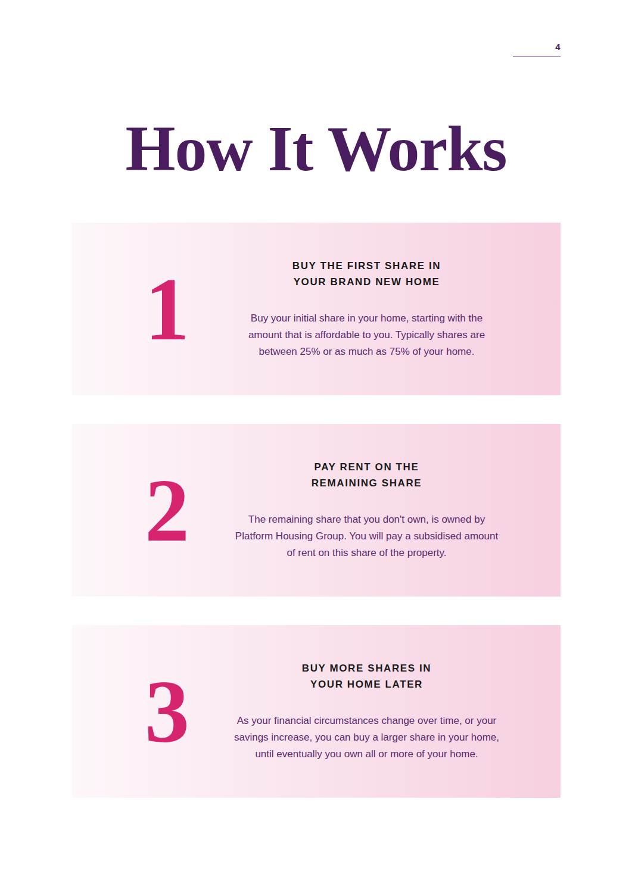4
How It Works
1
Buy the first share in
your brand new home
Buy your initial share in your home, starting with the amount that is affordable to you. Typically shares are between 25% or as much as 75% of your home.
2
Pay rent on the
remaining share
The remaining share that you don't own, is owned by Platform Housing Group. You will pay a subsidised amount of rent on this share of the property.
3
Buy more shares in
your home later
As your financial circumstances change over time, or your savings increase, you can buy a larger share in your home, until eventually you own all or more of your home.